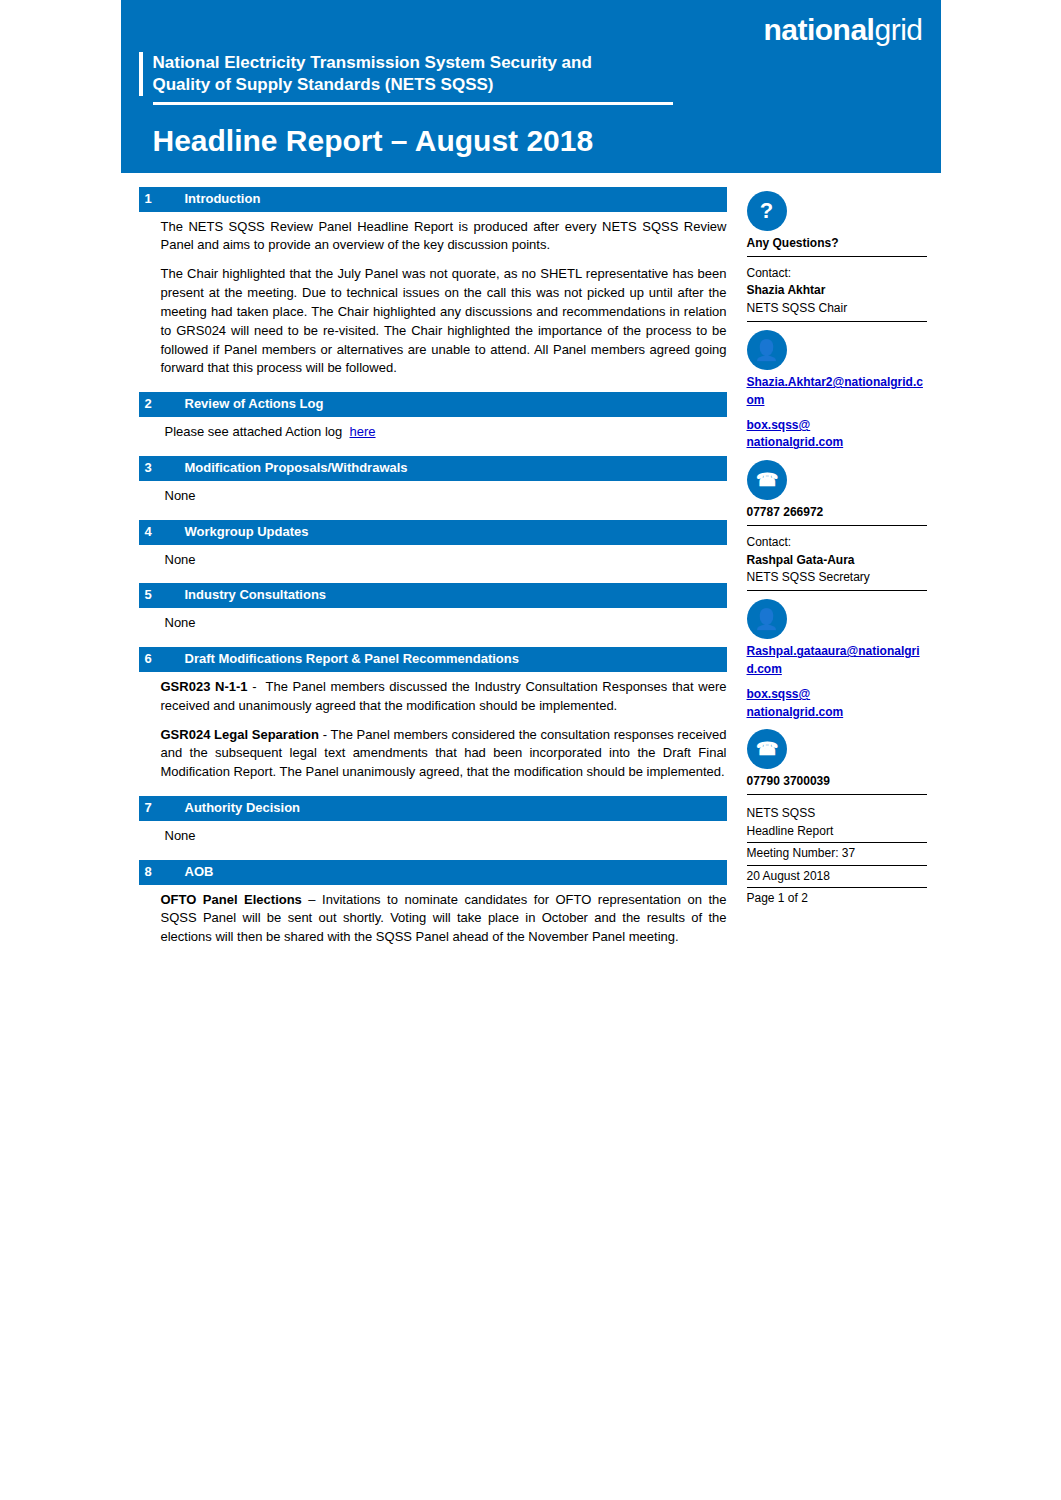nationalgrid
National Electricity Transmission System Security and
Quality of Supply Standards (NETS SQSS)
Headline Report – August 2018
1 Introduction
The NETS SQSS Review Panel Headline Report is produced after every NETS SQSS Review Panel and aims to provide an overview of the key discussion points.
The Chair highlighted that the July Panel was not quorate, as no SHETL representative has been present at the meeting. Due to technical issues on the call this was not picked up until after the meeting had taken place. The Chair highlighted any discussions and recommendations in relation to GRS024 will need to be re-visited. The Chair highlighted the importance of the process to be followed if Panel members or alternatives are unable to attend. All Panel members agreed going forward that this process will be followed.
2 Review of Actions Log
Please see attached Action log here
3 Modification Proposals/Withdrawals
None
4 Workgroup Updates
None
5 Industry Consultations
None
6 Draft Modifications Report & Panel Recommendations
GSR023 N-1-1 - The Panel members discussed the Industry Consultation Responses that were received and unanimously agreed that the modification should be implemented.
GSR024 Legal Separation - The Panel members considered the consultation responses received and the subsequent legal text amendments that had been incorporated into the Draft Final Modification Report. The Panel unanimously agreed, that the modification should be implemented.
7 Authority Decision
None
8 AOB
OFTO Panel Elections – Invitations to nominate candidates for OFTO representation on the SQSS Panel will be sent out shortly. Voting will take place in October and the results of the elections will then be shared with the SQSS Panel ahead of the November Panel meeting.
?
Any Questions?
Contact:
Shazia Akhtar
NETS SQSS Chair
👤
Shazia.Akhtar2@nationalgrid.com box.sqss@
nationalgrid.com
☎
07787 266972
Contact:
Rashpal Gata-Aura
NETS SQSS Secretary
👤
Rashpal.gataaura@nationalgrid.com box.sqss@
nationalgrid.com
☎
07790 3700039
NETS SQSS
Headline Report
Meeting Number: 37
20 August 2018
Page 1 of 2